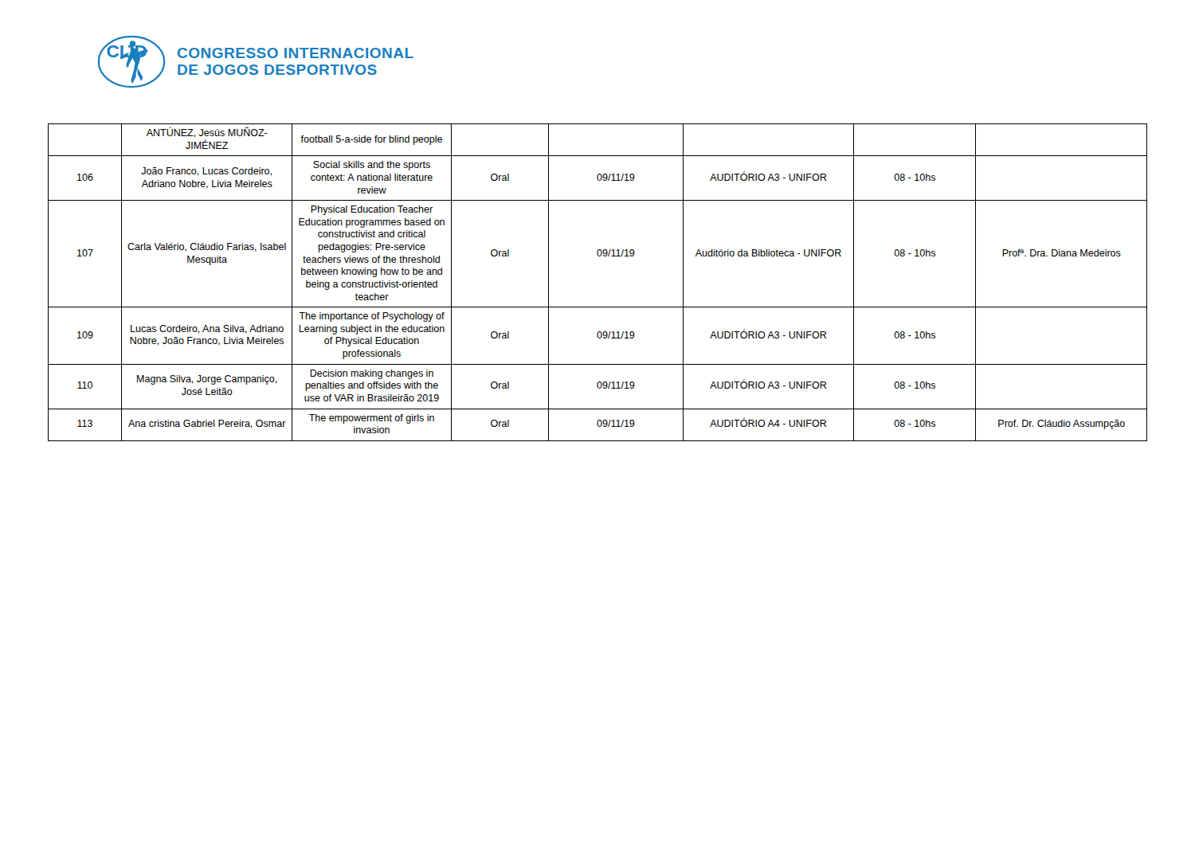CIJD
CONGRESSO INTERNACIONAL
DE JOGOS DESPORTIVOS
| | ANTÚNEZ, Jesús MUÑOZ-JIMÉNEZ | football 5-a-side for blind people | | | | | |
| 106 | João Franco, Lucas Cordeiro, Adriano Nobre, Livia Meireles | Social skills and the sports context: A national literature review | Oral | 09/11/19 | AUDITÓRIO A3 - UNIFOR | 08 - 10hs | |
| 107 | Carla Valério, Cláudio Farias, Isabel Mesquita | Physical Education Teacher Education programmes based on constructivist and critical pedagogies: Pre-service teachers views of the threshold between knowing how to be and being a constructivist-oriented teacher | Oral | 09/11/19 | Auditório da Biblioteca - UNIFOR | 08 - 10hs | Profª. Dra. Diana Medeiros |
| 109 | Lucas Cordeiro, Ana Silva, Adriano Nobre, João Franco, Livia Meireles | The importance of Psychology of Learning subject in the education of Physical Education professionals | Oral | 09/11/19 | AUDITÓRIO A3 - UNIFOR | 08 - 10hs | |
| 110 | Magna Silva, Jorge Campaniço, José Leitão | Decision making changes in penalties and offsides with the use of VAR in Brasileirão 2019 | Oral | 09/11/19 | AUDITÓRIO A3 - UNIFOR | 08 - 10hs | |
| 113 | Ana cristina Gabriel Pereira, Osmar | The empowerment of girls in invasion | Oral | 09/11/19 | AUDITÓRIO A4 - UNIFOR | 08 - 10hs | Prof. Dr. Cláudio Assumpção |